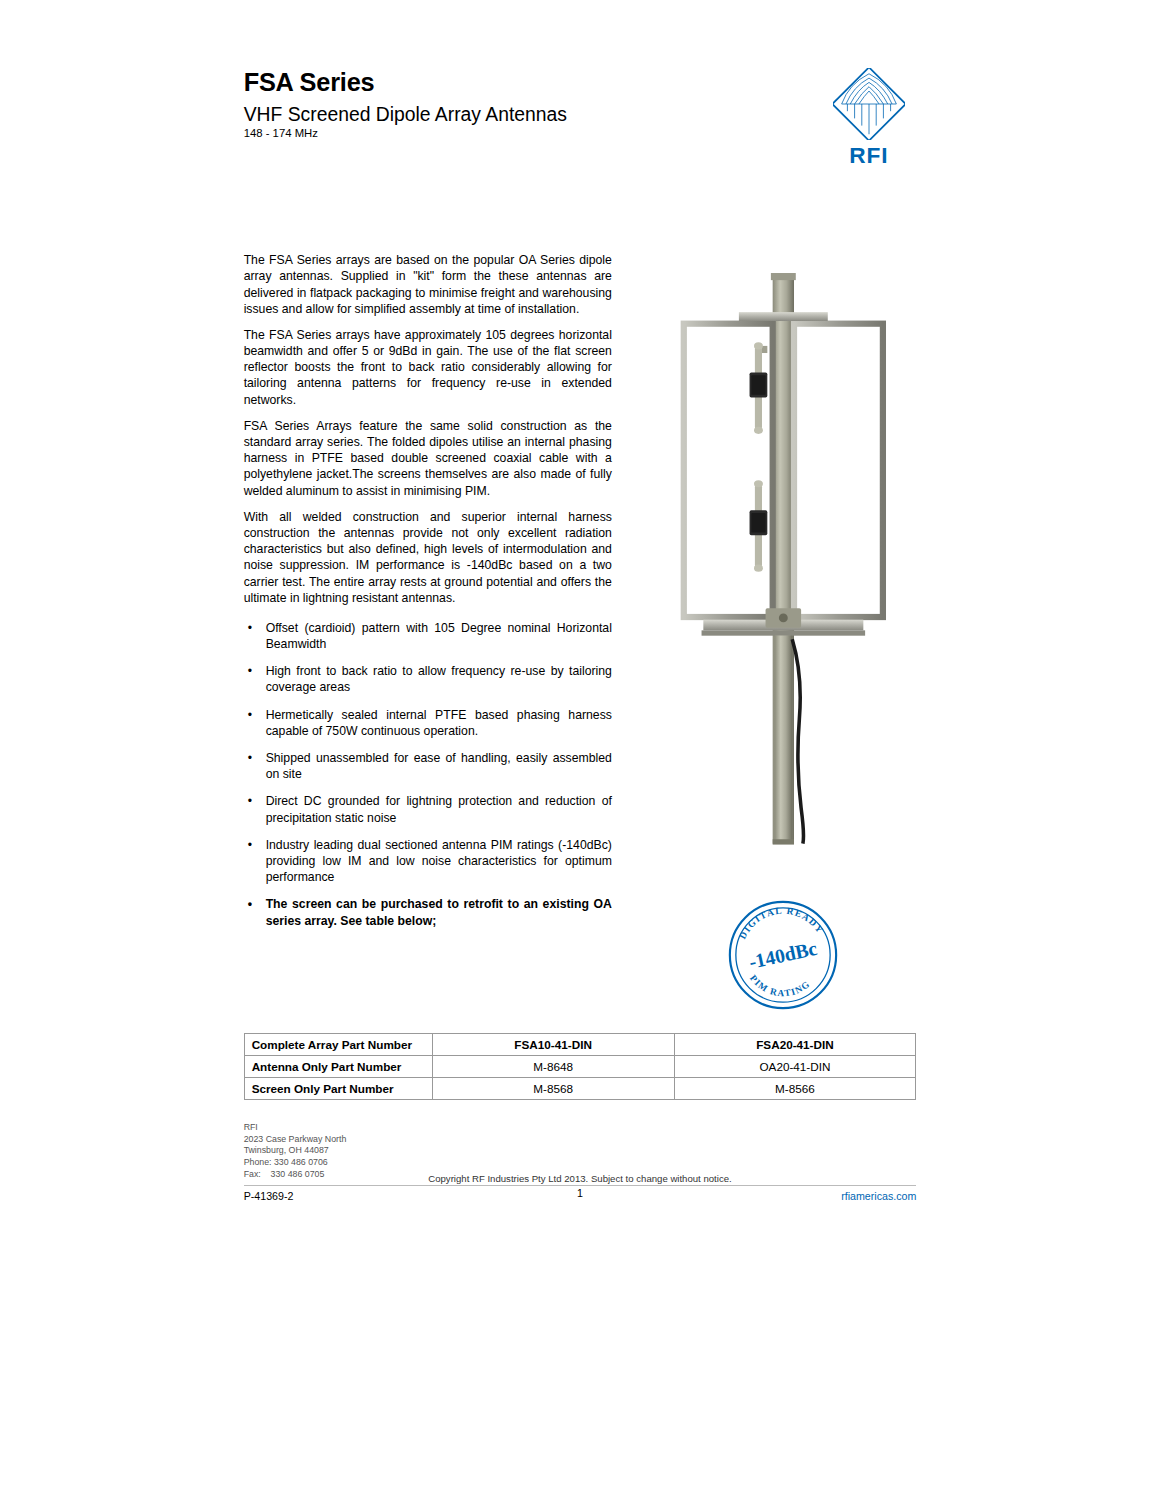FSA Series
VHF Screened Dipole Array Antennas
148 - 174 MHz
RFI
The FSA Series arrays are based on the popular OA Series dipole array antennas. Supplied in "kit" form the these antennas are delivered in flatpack packaging to minimise freight and warehousing issues and allow for simplified assembly at time of installation.
The FSA Series arrays have approximately 105 degrees horizontal beamwidth and offer 5 or 9dBd in gain. The use of the flat screen reflector boosts the front to back ratio considerably allowing for tailoring antenna patterns for frequency re-use in extended networks.
FSA Series Arrays feature the same solid construction as the standard array series. The folded dipoles utilise an internal phasing harness in PTFE based double screened coaxial cable with a polyethylene jacket.The screens themselves are also made of fully welded aluminum to assist in minimising PIM.
With all welded construction and superior internal harness construction the antennas provide not only excellent radiation characteristics but also defined, high levels of intermodulation and noise suppression. IM performance is -140dBc based on a two carrier test. The entire array rests at ground potential and offers the ultimate in lightning resistant antennas.
Offset (cardioid) pattern with 105 Degree nominal Horizontal Beamwidth
High front to back ratio to allow frequency re-use by tailoring coverage areas
Hermetically sealed internal PTFE based phasing harness capable of 750W continuous operation.
Shipped unassembled for ease of handling, easily assembled on site
Direct DC grounded for lightning protection and reduction of precipitation static noise
Industry leading dual sectioned antenna PIM ratings (-140dBc) providing low IM and low noise characteristics for optimum performance
The screen can be purchased to retrofit to an existing OA series array. See table below;
DIGITAL READY PIM RATING -140dBc
| Complete Array Part Number | FSA10-41-DIN | FSA20-41-DIN |
| Antenna Only Part Number | M-8648 | OA20-41-DIN |
| Screen Only Part Number | M-8568 | M-8566 |
RFI
2023 Case Parkway North
Twinsburg, OH 44087
Phone: 330 486 0706
Fax: 330 486 0705
Copyright RF Industries Pty Ltd 2013. Subject to change without notice.
P-41369-2
1
rfiamericas.com